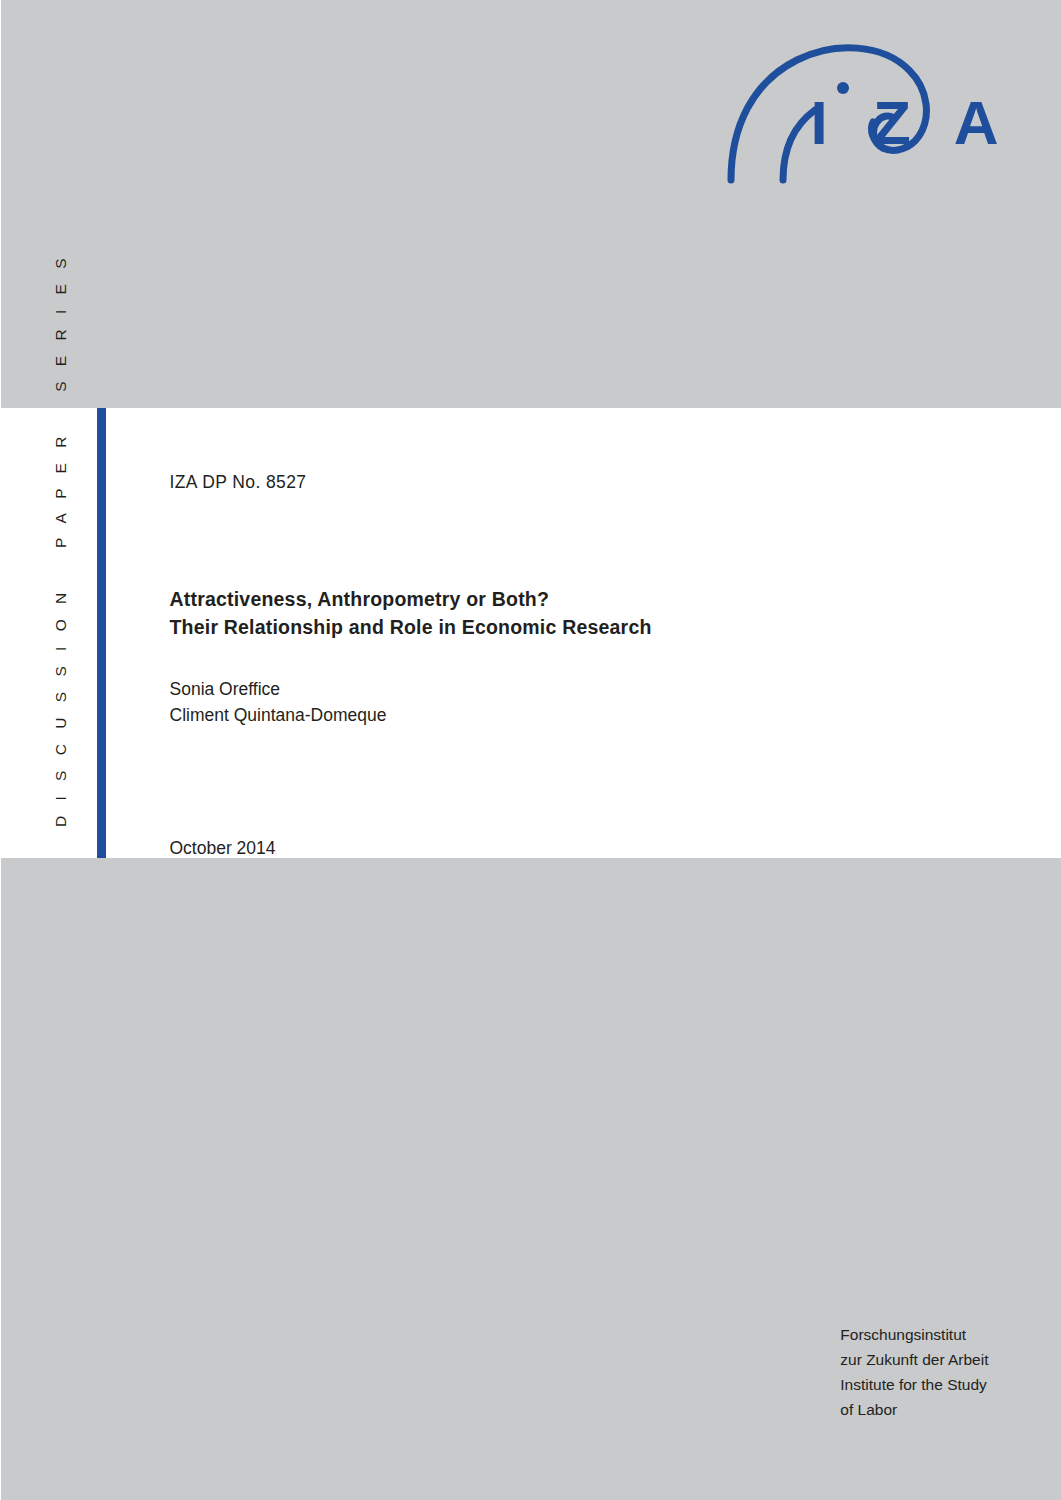I Z A
D I S C U S S I O N P A P E R S E R I E S
IZA DP No. 8527
Attractiveness, Anthropometry or Both?
Their Relationship and Role in Economic Research
Sonia Oreffice
Climent Quintana-Domeque
October 2014
Forschungsinstitut
zur Zukunft der Arbeit
Institute for the Study
of Labor